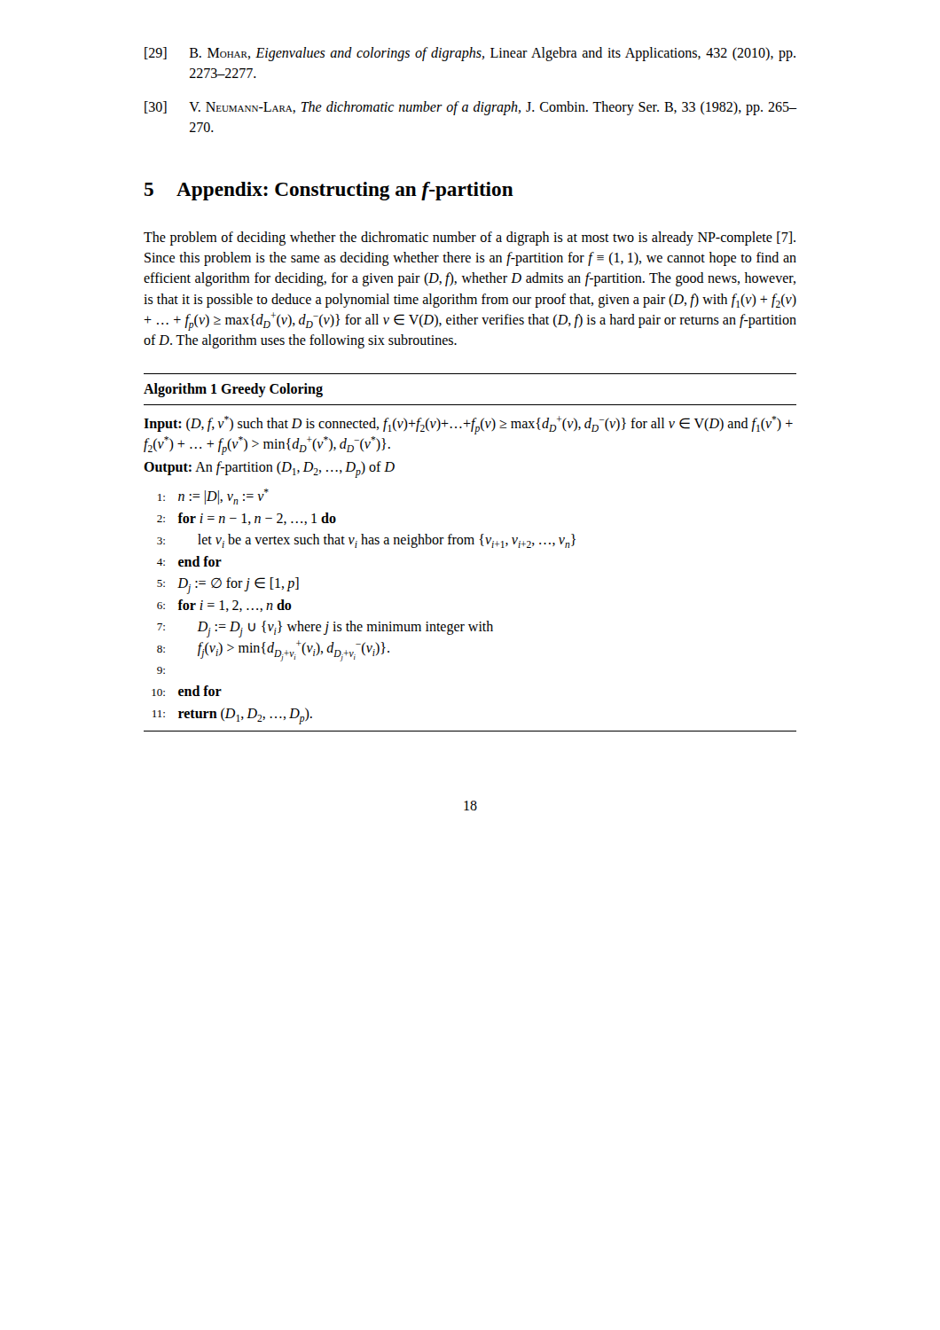[29] B. Mohar, Eigenvalues and colorings of digraphs, Linear Algebra and its Applications, 432 (2010), pp. 2273–2277.
[30] V. Neumann-Lara, The dichromatic number of a digraph, J. Combin. Theory Ser. B, 33 (1982), pp. 265–270.
5 Appendix: Constructing an f-partition
The problem of deciding whether the dichromatic number of a digraph is at most two is already NP-complete [7]. Since this problem is the same as deciding whether there is an f-partition for f ≡ (1, 1), we cannot hope to find an efficient algorithm for deciding, for a given pair (D, f), whether D admits an f-partition. The good news, however, is that it is possible to deduce a polynomial time algorithm from our proof that, given a pair (D, f) with f1(v) + f2(v) + … + fp(v) ≥ max{dD+(v), dD−(v)} for all v ∈ V(D), either verifies that (D, f) is a hard pair or returns an f-partition of D. The algorithm uses the following six subroutines.
Algorithm 1 Greedy Coloring
Input: (D, f, v*) such that D is connected, f1(v)+f2(v)+…+fp(v) ≥ max{dD+(v), dD−(v)} for all v ∈ V(D) and f1(v*) + f2(v*) + … + fp(v*) > min{dD+(v*), dD−(v*)}.
Output: An f-partition (D1, D2, …, Dp) of D
n := |D|, vn := v*
for i = n − 1, n − 2, …, 1 do
let vi be a vertex such that vi has a neighbor from {vi+1, vi+2, …, vn}
end for
Dj := ∅ for j ∈ [1, p]
for i = 1, 2, …, n do
Dj := Dj ∪ {vi} where j is the minimum integer with
fj(vi) > min{dDj+vi+(vi), dDj+vi−(vi)}.
end for
return (D1, D2, …, Dp).
18